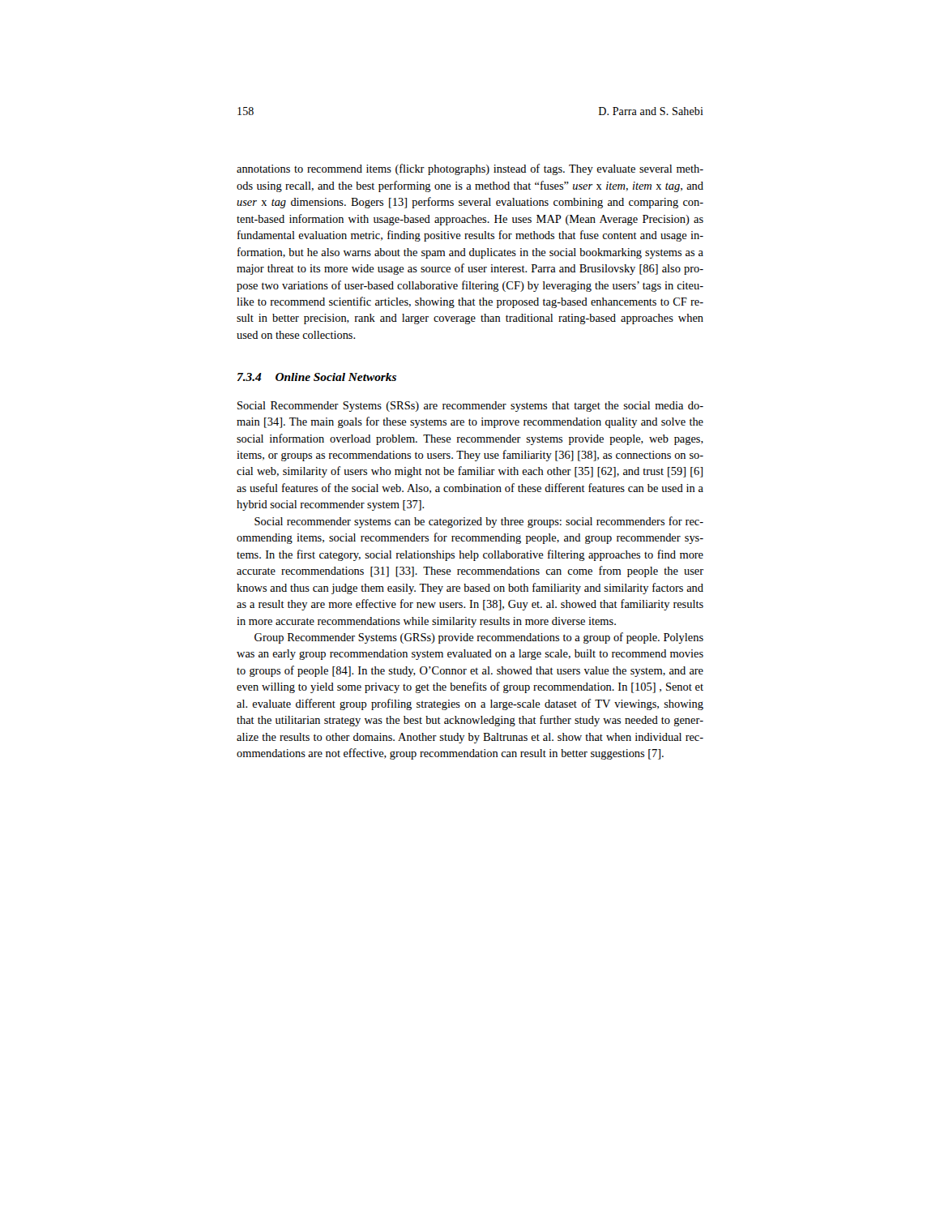158 D. Parra and S. Sahebi
annotations to recommend items (flickr photographs) instead of tags. They evaluate several methods using recall, and the best performing one is a method that “fuses” user x item, item x tag, and user x tag dimensions. Bogers [13] performs several evaluations combining and comparing content-based information with usage-based approaches. He uses MAP (Mean Average Precision) as fundamental evaluation metric, finding positive results for methods that fuse content and usage information, but he also warns about the spam and duplicates in the social bookmarking systems as a major threat to its more wide usage as source of user interest. Parra and Brusilovsky [86] also propose two variations of user-based collaborative filtering (CF) by leveraging the users’ tags in citeulike to recommend scientific articles, showing that the proposed tag-based enhancements to CF result in better precision, rank and larger coverage than traditional rating-based approaches when used on these collections.
7.3.4 Online Social Networks
Social Recommender Systems (SRSs) are recommender systems that target the social media domain [34]. The main goals for these systems are to improve recommendation quality and solve the social information overload problem. These recommender systems provide people, web pages, items, or groups as recommendations to users. They use familiarity [36] [38], as connections on social web, similarity of users who might not be familiar with each other [35] [62], and trust [59] [6] as useful features of the social web. Also, a combination of these different features can be used in a hybrid social recommender system [37].
Social recommender systems can be categorized by three groups: social recommenders for recommending items, social recommenders for recommending people, and group recommender systems. In the first category, social relationships help collaborative filtering approaches to find more accurate recommendations [31] [33]. These recommendations can come from people the user knows and thus can judge them easily. They are based on both familiarity and similarity factors and as a result they are more effective for new users. In [38], Guy et. al. showed that familiarity results in more accurate recommendations while similarity results in more diverse items.
Group Recommender Systems (GRSs) provide recommendations to a group of people. Polylens was an early group recommendation system evaluated on a large scale, built to recommend movies to groups of people [84]. In the study, O’Connor et al. showed that users value the system, and are even willing to yield some privacy to get the benefits of group recommendation. In [105] , Senot et al. evaluate different group profiling strategies on a large-scale dataset of TV viewings, showing that the utilitarian strategy was the best but acknowledging that further study was needed to generalize the results to other domains. Another study by Baltrunas et al. show that when individual recommendations are not effective, group recommendation can result in better suggestions [7].